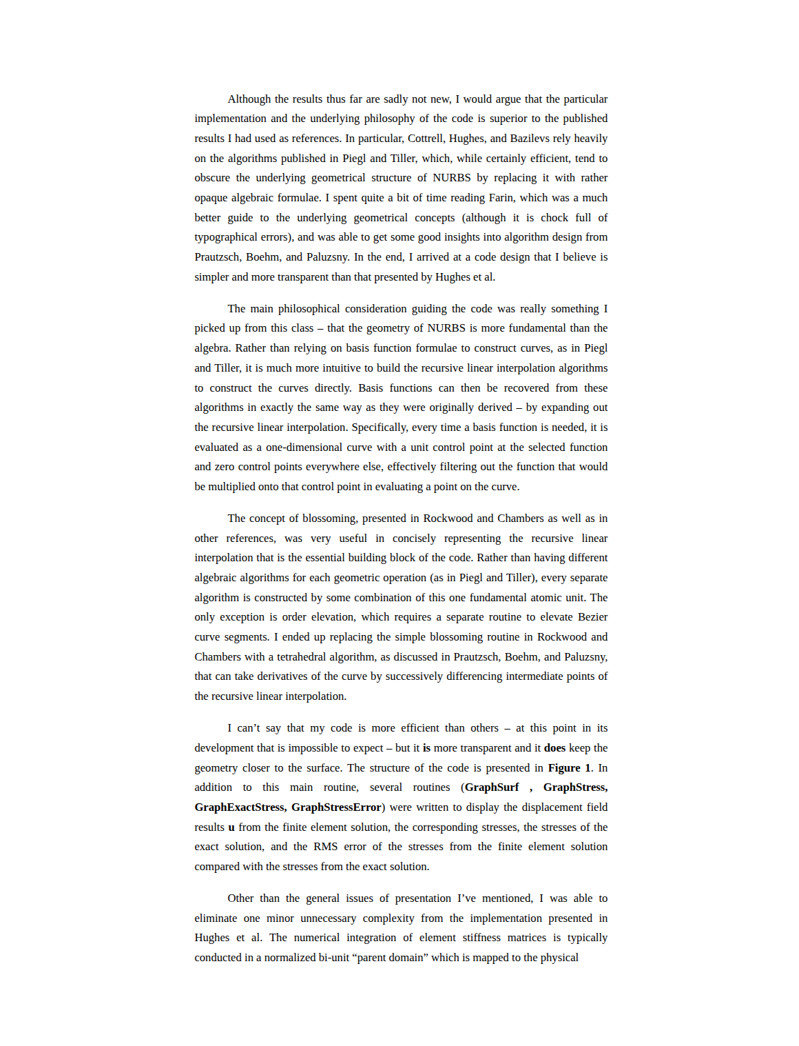Although the results thus far are sadly not new, I would argue that the particular implementation and the underlying philosophy of the code is superior to the published results I had used as references. In particular, Cottrell, Hughes, and Bazilevs rely heavily on the algorithms published in Piegl and Tiller, which, while certainly efficient, tend to obscure the underlying geometrical structure of NURBS by replacing it with rather opaque algebraic formulae. I spent quite a bit of time reading Farin, which was a much better guide to the underlying geometrical concepts (although it is chock full of typographical errors), and was able to get some good insights into algorithm design from Prautzsch, Boehm, and Paluzsny. In the end, I arrived at a code design that I believe is simpler and more transparent than that presented by Hughes et al.
The main philosophical consideration guiding the code was really something I picked up from this class – that the geometry of NURBS is more fundamental than the algebra. Rather than relying on basis function formulae to construct curves, as in Piegl and Tiller, it is much more intuitive to build the recursive linear interpolation algorithms to construct the curves directly. Basis functions can then be recovered from these algorithms in exactly the same way as they were originally derived – by expanding out the recursive linear interpolation. Specifically, every time a basis function is needed, it is evaluated as a one-dimensional curve with a unit control point at the selected function and zero control points everywhere else, effectively filtering out the function that would be multiplied onto that control point in evaluating a point on the curve.
The concept of blossoming, presented in Rockwood and Chambers as well as in other references, was very useful in concisely representing the recursive linear interpolation that is the essential building block of the code. Rather than having different algebraic algorithms for each geometric operation (as in Piegl and Tiller), every separate algorithm is constructed by some combination of this one fundamental atomic unit. The only exception is order elevation, which requires a separate routine to elevate Bezier curve segments. I ended up replacing the simple blossoming routine in Rockwood and Chambers with a tetrahedral algorithm, as discussed in Prautzsch, Boehm, and Paluzsny, that can take derivatives of the curve by successively differencing intermediate points of the recursive linear interpolation.
I can’t say that my code is more efficient than others – at this point in its development that is impossible to expect – but it is more transparent and it does keep the geometry closer to the surface. The structure of the code is presented in Figure 1. In addition to this main routine, several routines (GraphSurf , GraphStress, GraphExactStress, GraphStressError) were written to display the displacement field results u from the finite element solution, the corresponding stresses, the stresses of the exact solution, and the RMS error of the stresses from the finite element solution compared with the stresses from the exact solution.
Other than the general issues of presentation I’ve mentioned, I was able to eliminate one minor unnecessary complexity from the implementation presented in Hughes et al. The numerical integration of element stiffness matrices is typically conducted in a normalized bi-unit “parent domain” which is mapped to the physical